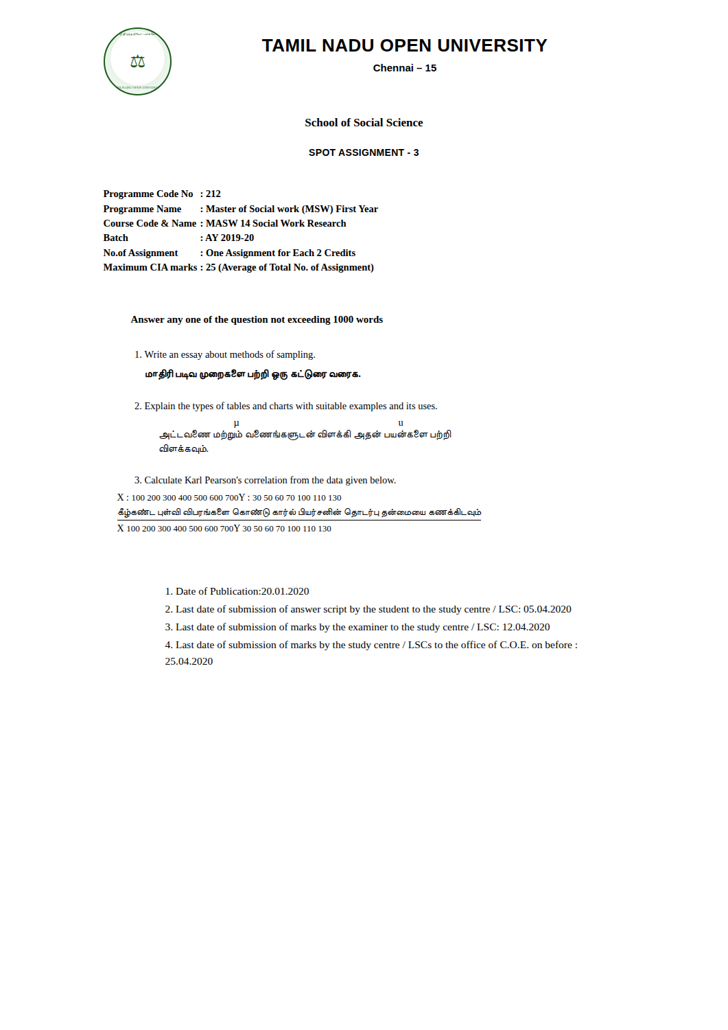தமிழ்நாடு திறந்தநிலைப் பல்கலைக்கழகம் ⚖ TAMILNADU OPEN UNIVERSITY
TAMIL NADU OPEN UNIVERSITY
Chennai – 15
School of Social Science
SPOT ASSIGNMENT - 3
| Programme Code No | : 212 |
| Programme Name | : Master of Social work (MSW) First Year |
| Course Code & Name | : MASW 14 Social Work Research |
| Batch | : AY 2019-20 |
| No.of Assignment | : One Assignment for Each 2 Credits |
| Maximum CIA marks | : 25 (Average of Total No. of Assignment) |
Answer any one of the question not exceeding 1000 words
Write an essay about methods of sampling. மாதிரி படிவ முறைகளை பற்றி ஒரு கட்டுரை வரைக.
Explain the types of tables and charts with suitable examples and its uses. µ u அட்டவணை மற்றும் வணைங்களுடன் விளக்கி அதன் பயன்களை பற்றி விளக்கவும்.
Calculate Karl Pearson's correlation from the data given below.
X : 100 200 300 400 500 600 700 Y : 30 50 60 70 100 110 130
கீழ்கண்ட புள்வி விபரங்களை கொண்டு கார்ல் பியர்சனின் தொடர்பு தன்மையை கணக்கிடவும்
X 100 200 300 400 500 600 700 Y 30 50 60 70 100 110 130
1. Date of Publication:20.01.2020
2. Last date of submission of answer script by the student to the study centre / LSC: 05.04.2020
3. Last date of submission of marks by the examiner to the study centre / LSC: 12.04.2020
4. Last date of submission of marks by the study centre / LSCs to the office of C.O.E. on before : 25.04.2020